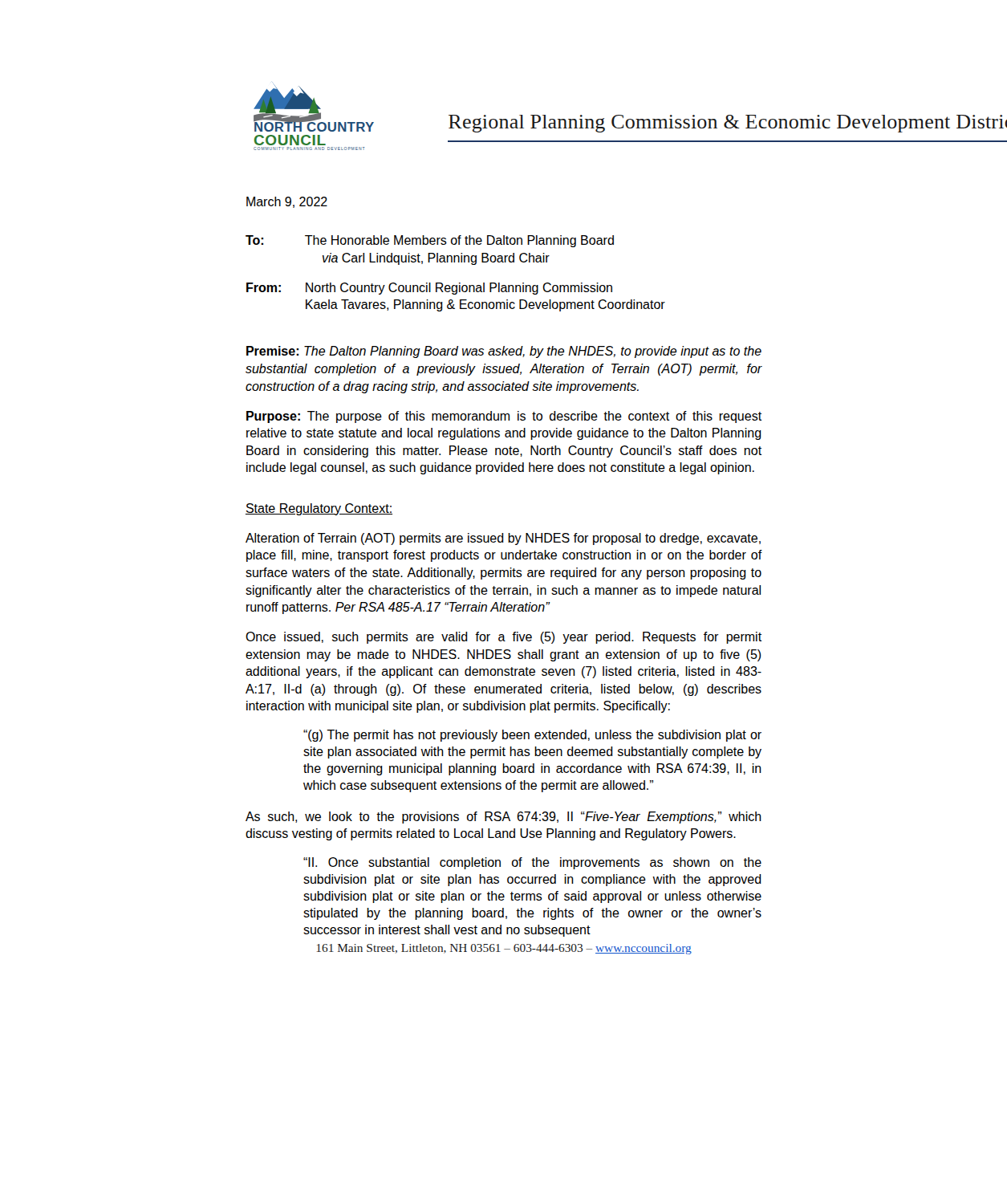NORTH COUNTRY COUNCIL COMMUNITY PLANNING AND DEVELOPMENT
Regional Planning Commission & Economic Development District
March 9, 2022
| To: | The Honorable Members of the Dalton Planning Board via Carl Lindquist, Planning Board Chair |
| From: | North Country Council Regional Planning Commission Kaela Tavares, Planning & Economic Development Coordinator |
Premise: The Dalton Planning Board was asked, by the NHDES, to provide input as to the substantial completion of a previously issued, Alteration of Terrain (AOT) permit, for construction of a drag racing strip, and associated site improvements.
Purpose: The purpose of this memorandum is to describe the context of this request relative to state statute and local regulations and provide guidance to the Dalton Planning Board in considering this matter. Please note, North Country Council’s staff does not include legal counsel, as such guidance provided here does not constitute a legal opinion.
State Regulatory Context:
Alteration of Terrain (AOT) permits are issued by NHDES for proposal to dredge, excavate, place fill, mine, transport forest products or undertake construction in or on the border of surface waters of the state. Additionally, permits are required for any person proposing to significantly alter the characteristics of the terrain, in such a manner as to impede natural runoff patterns. Per RSA 485-A.17 “Terrain Alteration”
Once issued, such permits are valid for a five (5) year period. Requests for permit extension may be made to NHDES. NHDES shall grant an extension of up to five (5) additional years, if the applicant can demonstrate seven (7) listed criteria, listed in 483-A:17, II-d (a) through (g). Of these enumerated criteria, listed below, (g) describes interaction with municipal site plan, or subdivision plat permits. Specifically:
“(g) The permit has not previously been extended, unless the subdivision plat or site plan associated with the permit has been deemed substantially complete by the governing municipal planning board in accordance with RSA 674:39, II, in which case subsequent extensions of the permit are allowed.”
As such, we look to the provisions of RSA 674:39, II “Five-Year Exemptions,” which discuss vesting of permits related to Local Land Use Planning and Regulatory Powers.
“II. Once substantial completion of the improvements as shown on the subdivision plat or site plan has occurred in compliance with the approved subdivision plat or site plan or the terms of said approval or unless otherwise stipulated by the planning board, the rights of the owner or the owner’s successor in interest shall vest and no subsequent
161 Main Street, Littleton, NH 03561 – 603-444-6303 – www.nccouncil.org